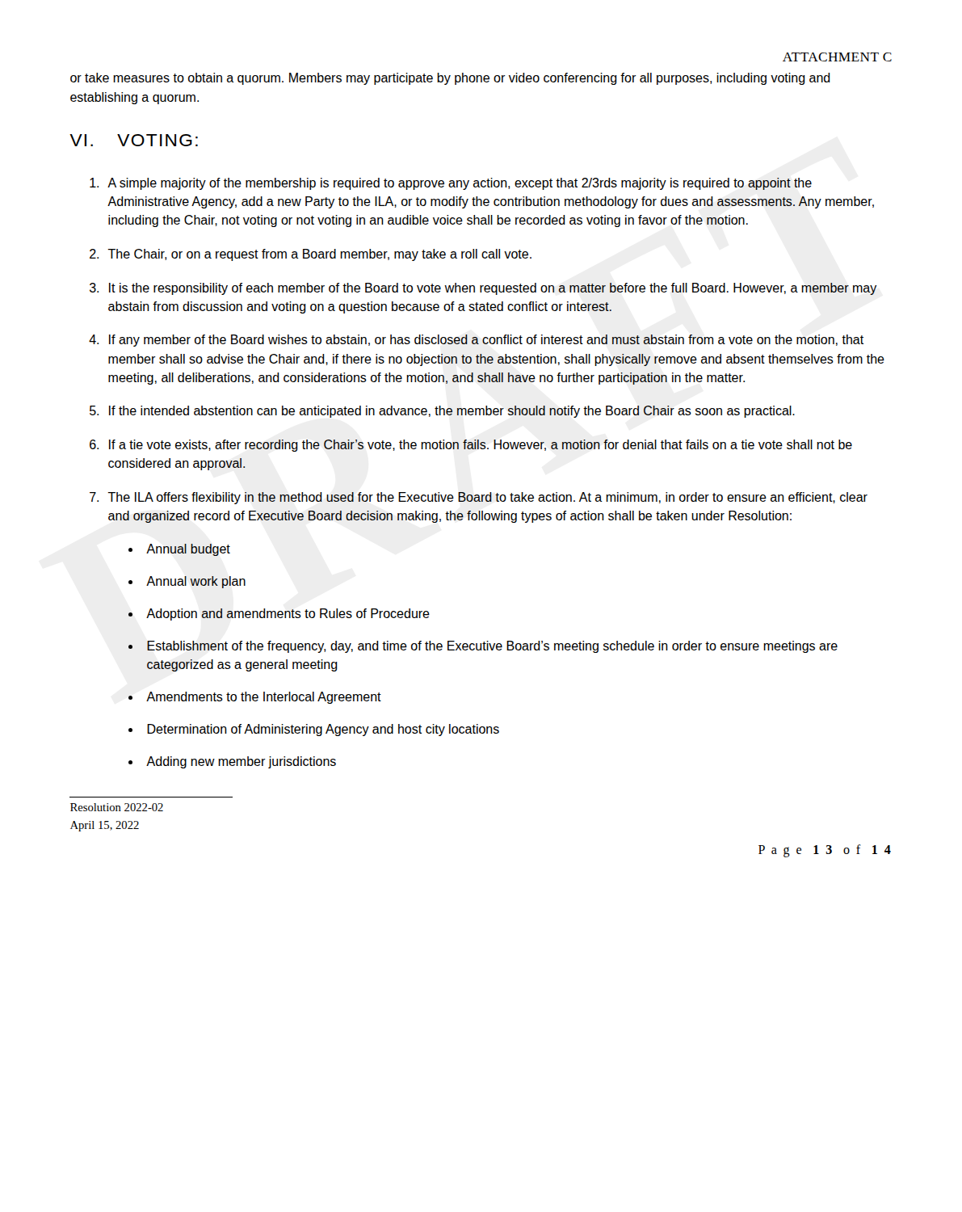DRAFT
ATTACHMENT C
or take measures to obtain a quorum. Members may participate by phone or video conferencing for all purposes, including voting and establishing a quorum.
VI. VOTING:
A simple majority of the membership is required to approve any action, except that 2/3rds majority is required to appoint the Administrative Agency, add a new Party to the ILA, or to modify the contribution methodology for dues and assessments. Any member, including the Chair, not voting or not voting in an audible voice shall be recorded as voting in favor of the motion.
The Chair, or on a request from a Board member, may take a roll call vote.
It is the responsibility of each member of the Board to vote when requested on a matter before the full Board. However, a member may abstain from discussion and voting on a question because of a stated conflict or interest.
If any member of the Board wishes to abstain, or has disclosed a conflict of interest and must abstain from a vote on the motion, that member shall so advise the Chair and, if there is no objection to the abstention, shall physically remove and absent themselves from the meeting, all deliberations, and considerations of the motion, and shall have no further participation in the matter.
If the intended abstention can be anticipated in advance, the member should notify the Board Chair as soon as practical.
If a tie vote exists, after recording the Chair’s vote, the motion fails. However, a motion for denial that fails on a tie vote shall not be considered an approval.
The ILA offers flexibility in the method used for the Executive Board to take action. At a minimum, in order to ensure an efficient, clear and organized record of Executive Board decision making, the following types of action shall be taken under Resolution:
Annual budget
Annual work plan
Adoption and amendments to Rules of Procedure
Establishment of the frequency, day, and time of the Executive Board’s meeting schedule in order to ensure meetings are categorized as a general meeting
Amendments to the Interlocal Agreement
Determination of Administering Agency and host city locations
Adding new member jurisdictions
Resolution 2022-02
April 15, 2022
P a g e 1 3 o f 1 4